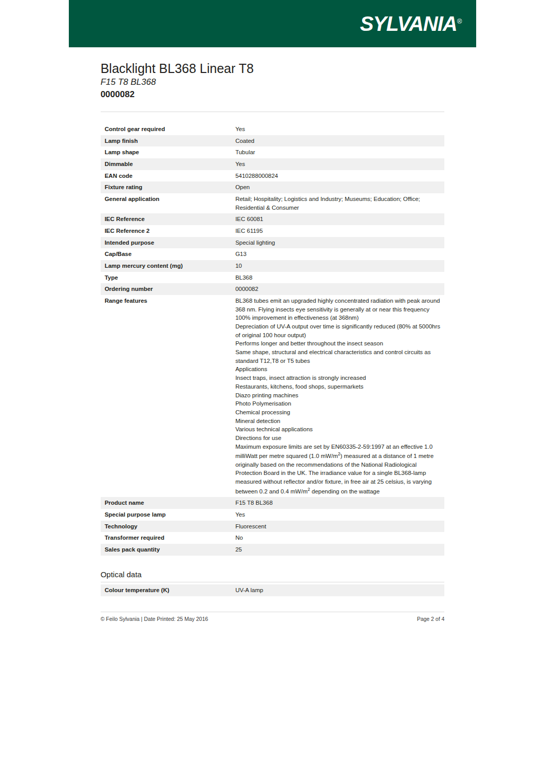SYLVANIA®
Blacklight BL368 Linear T8
F15 T8 BL368
0000082
| Control gear required | Yes |
| Lamp finish | Coated |
| Lamp shape | Tubular |
| Dimmable | Yes |
| EAN code | 5410288000824 |
| Fixture rating | Open |
| General application | Retail; Hospitality; Logistics and Industry; Museums; Education; Office; Residential & Consumer |
| IEC Reference | IEC 60081 |
| IEC Reference 2 | IEC 61195 |
| Intended purpose | Special lighting |
| Cap/Base | G13 |
| Lamp mercury content (mg) | 10 |
| Type | BL368 |
| Ordering number | 0000082 |
| Range features | BL368 tubes emit an upgraded highly concentrated radiation with peak around 368 nm. Flying insects eye sensitivity is generally at or near this frequency 100% improvement in effectiveness (at 368nm) Depreciation of UV-A output over time is significantly reduced (80% at 5000hrs of original 100 hour output) Performs longer and better throughout the insect season Same shape, structural and electrical characteristics and control circuits as standard T12,T8 or T5 tubes Applications Insect traps, insect attraction is strongly increased Restaurants, kitchens, food shops, supermarkets Diazo printing machines Photo Polymerisation Chemical processing Mineral detection Various technical applications Directions for use Maximum exposure limits are set by EN60335-2-59:1997 at an effective 1.0 milliWatt per metre squared (1.0 mW/m 2 ) measured at a distance of 1 metre originally based on the recommendations of the National Radiological Protection Board in the UK. The irradiance value for a single BL368-lamp measured without reflector and/or fixture, in free air at 25 celsius, is varying between 0.2 and 0.4 mW/m 2 depending on the wattage |
| Product name | F15 T8 BL368 |
| Special purpose lamp | Yes |
| Technology | Fluorescent |
| Transformer required | No |
| Sales pack quantity | 25 |
Optical data
| Colour temperature (K) | UV-A lamp |
© Feilo Sylvania | Date Printed: 25 May 2016 Page 2 of 4